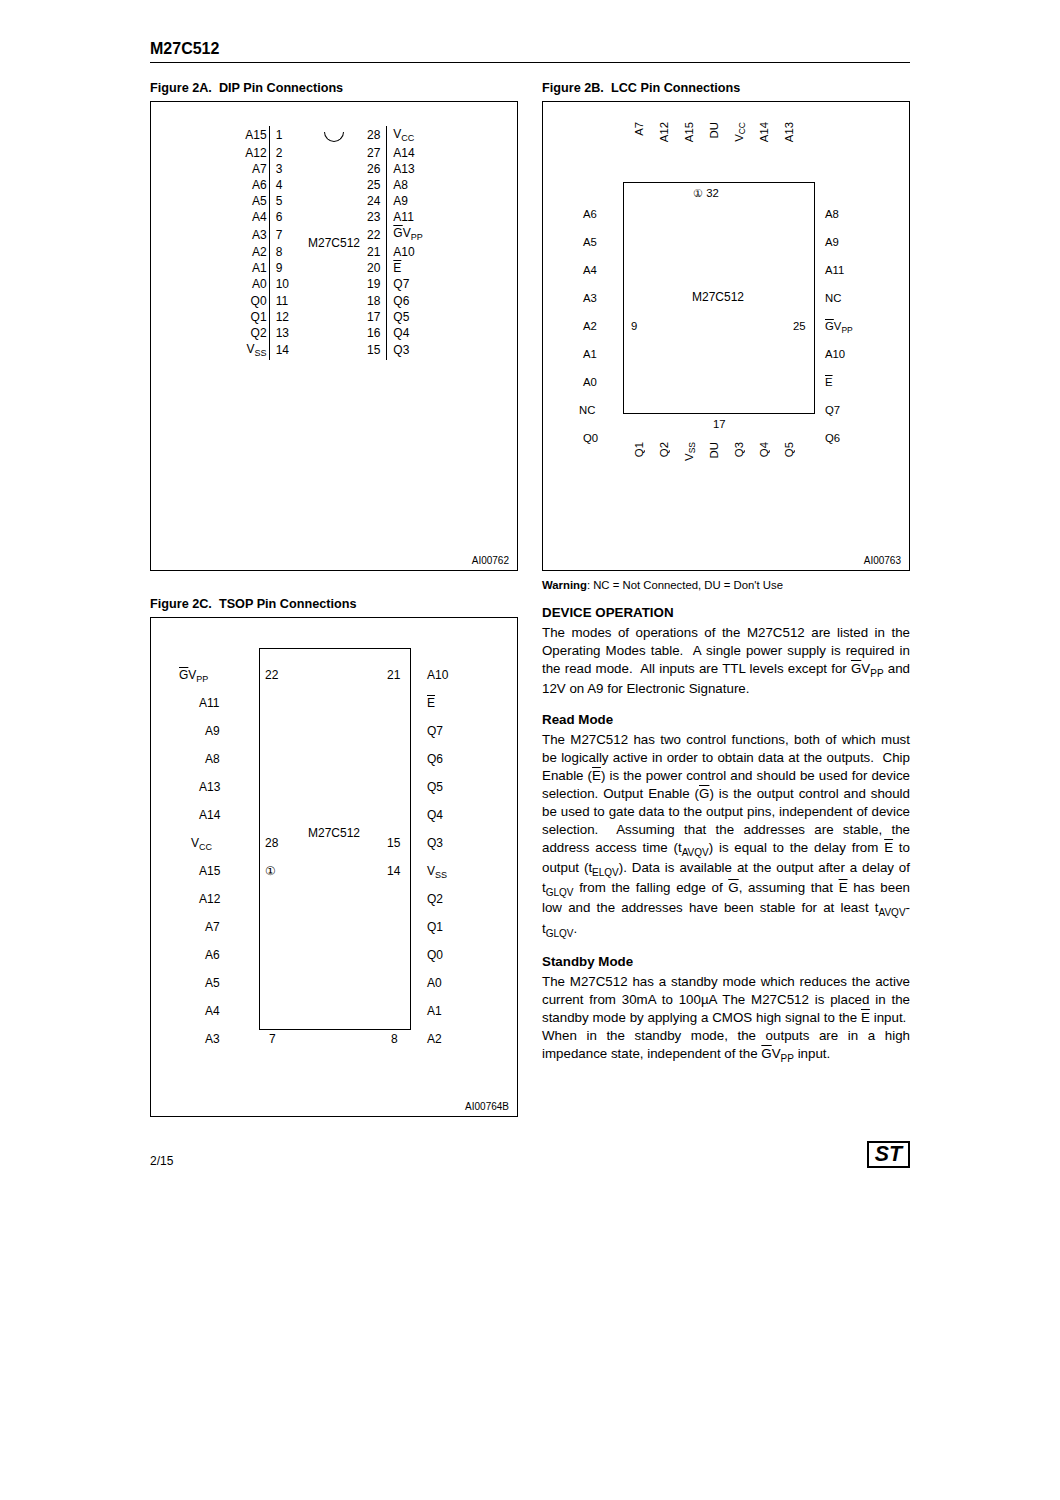M27C512
Figure 2A. DIP Pin Connections
| A15 | 1 | | 28 | V CC |
| A12 | 2 | 27 | A14 |
| A7 | 3 | 26 | A13 |
| A6 | 4 | 25 | A8 |
| A5 | 5 | 24 | A9 |
| A4 | 6 | 23 | A11 |
| A3 | 7 | 22 | G V PP |
| A2 | 8 | 21 | A10 |
| A1 | 9 | 20 | E |
| A0 | 10 | 19 | Q7 |
| Q0 | 11 | 18 | Q6 |
| Q1 | 12 | 17 | Q5 |
| Q2 | 13 | 16 | Q4 |
| V SS | 14 | 15 | Q3 |
M27C512
AI00762
Figure 2C. TSOP Pin Connections
M27C512
GVPP
A11
A9
A8
A13
A14
VCC
A15
A12
A7
A6
A5
A4
A3
22
28
①
7
21
15
14
8
A10
E
Q7
Q6
Q5
Q4
Q3
VSS
Q2
Q1
Q0
A0
A1
A2
AI00764B
Figure 2B. LCC Pin Connections
M27C512
A7
A12
A15
DU
VCC
A14
A13
① 32
A6
A5
A4
A3
A2
A1
A0
NC
Q0
9
25
17
A8
A9
A11
NC
GVPP
A10
E
Q7
Q6
Q1
Q2
VSS
DU
Q3
Q4
Q5
AI00763
Warning: NC = Not Connected, DU = Don't Use
DEVICE OPERATION
The modes of operations of the M27C512 are listed in the Operating Modes table. A single power supply is required in the read mode. All inputs are TTL levels except for GVPP and 12V on A9 for Electronic Signature.
Read Mode
The M27C512 has two control functions, both of which must be logically active in order to obtain data at the outputs. Chip Enable (E) is the power control and should be used for device selection. Output Enable (G) is the output control and should be used to gate data to the output pins, independent of device selection. Assuming that the addresses are stable, the address access time (tAVQV) is equal to the delay from E to output (tELQV). Data is available at the output after a delay of tGLQV from the falling edge of G, assuming that E has been low and the addresses have been stable for at least tAVQV-tGLQV.
Standby Mode
The M27C512 has a standby mode which reduces the active current from 30mA to 100µA The M27C512 is placed in the standby mode by applying a CMOS high signal to the E input. When in the standby mode, the outputs are in a high impedance state, independent of the GVPP input.
2/15
ST